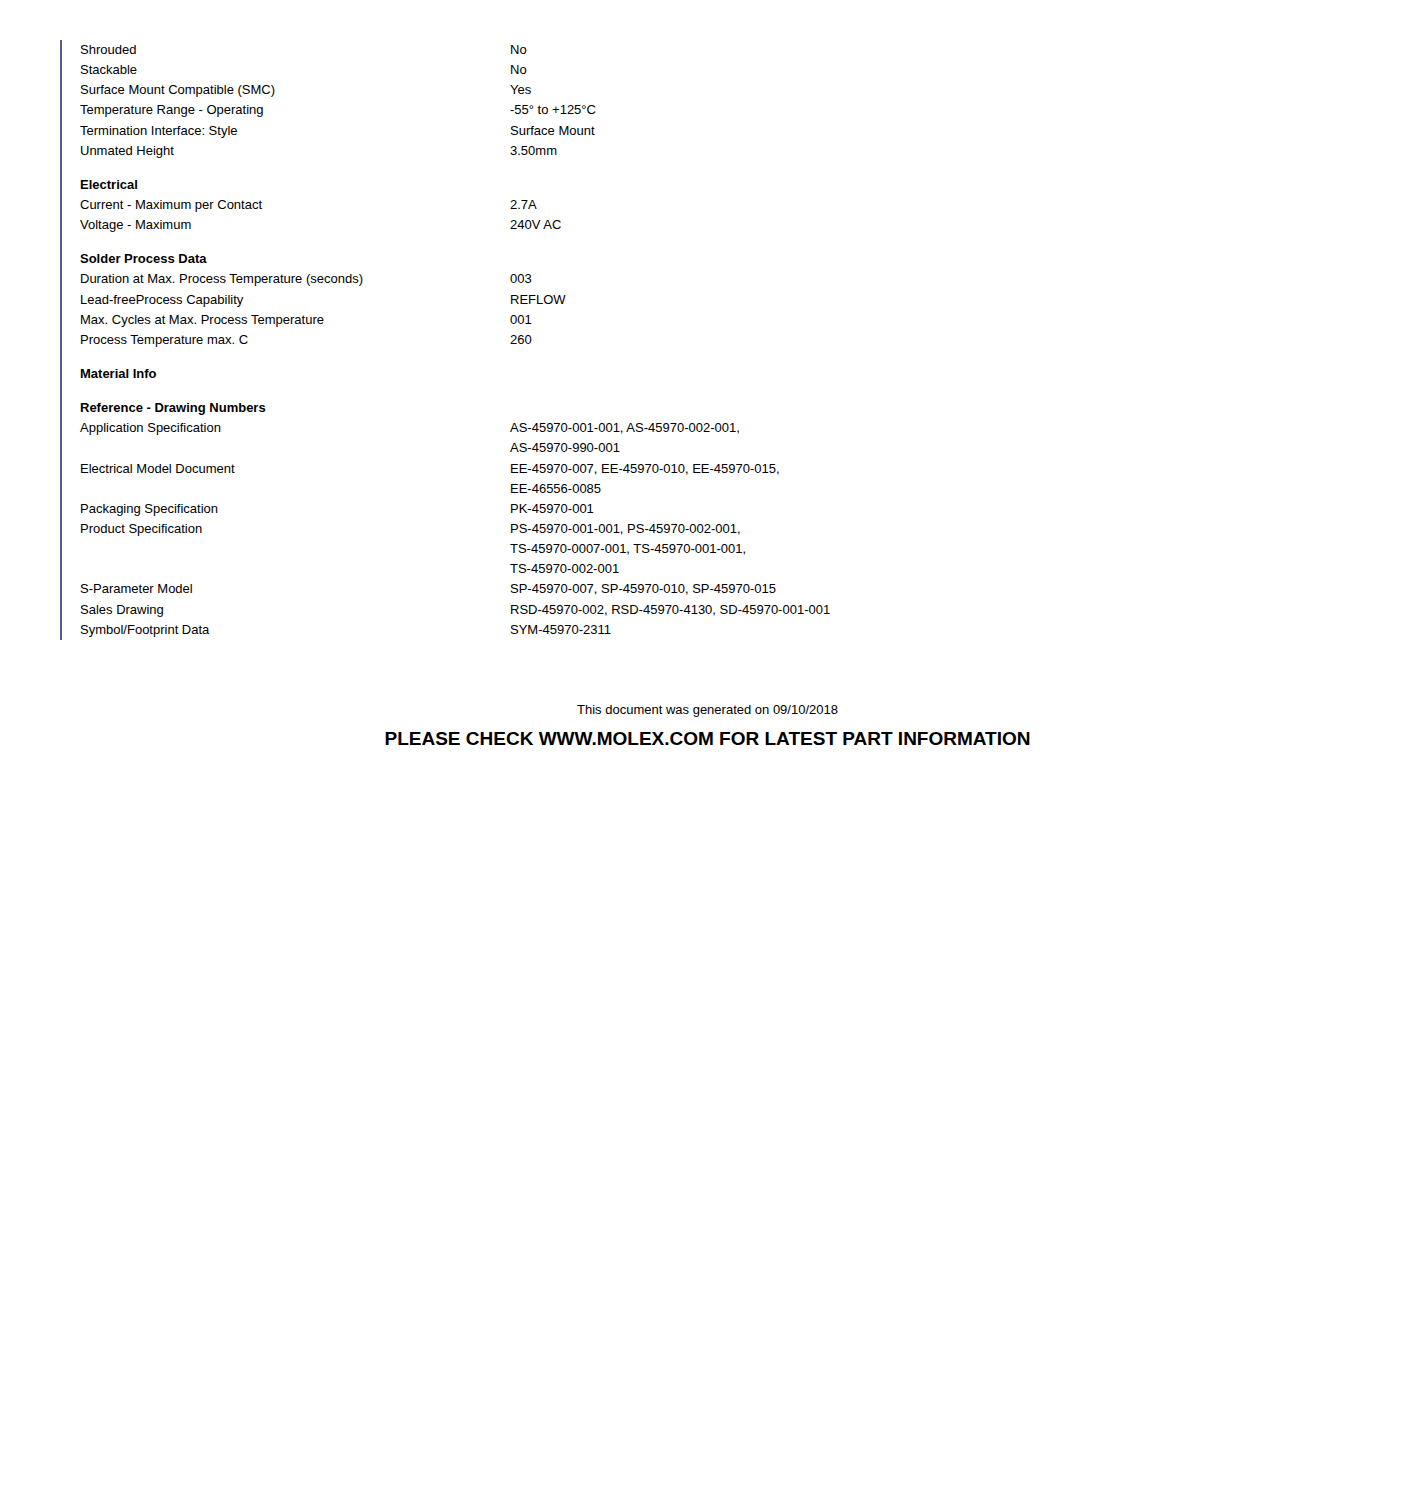| Shrouded | No |
| Stackable | No |
| Surface Mount Compatible (SMC) | Yes |
| Temperature Range - Operating | -55° to +125°C |
| Termination Interface: Style | Surface Mount |
| Unmated Height | 3.50mm |
| Electrical | |
| Current - Maximum per Contact | 2.7A |
| Voltage - Maximum | 240V AC |
| Solder Process Data | |
| Duration at Max. Process Temperature (seconds) | 003 |
| Lead-freeProcess Capability | REFLOW |
| Max. Cycles at Max. Process Temperature | 001 |
| Process Temperature max. C | 260 |
| Material Info | |
| Reference - Drawing Numbers | |
| Application Specification | AS-45970-001-001, AS-45970-002-001, AS-45970-990-001 |
| Electrical Model Document | EE-45970-007, EE-45970-010, EE-45970-015, EE-46556-0085 |
| Packaging Specification | PK-45970-001 |
| Product Specification | PS-45970-001-001, PS-45970-002-001, TS-45970-0007-001, TS-45970-001-001, TS-45970-002-001 |
| S-Parameter Model | SP-45970-007, SP-45970-010, SP-45970-015 |
| Sales Drawing | RSD-45970-002, RSD-45970-4130, SD-45970-001-001 |
| Symbol/Footprint Data | SYM-45970-2311 |
This document was generated on 09/10/2018
PLEASE CHECK WWW.MOLEX.COM FOR LATEST PART INFORMATION